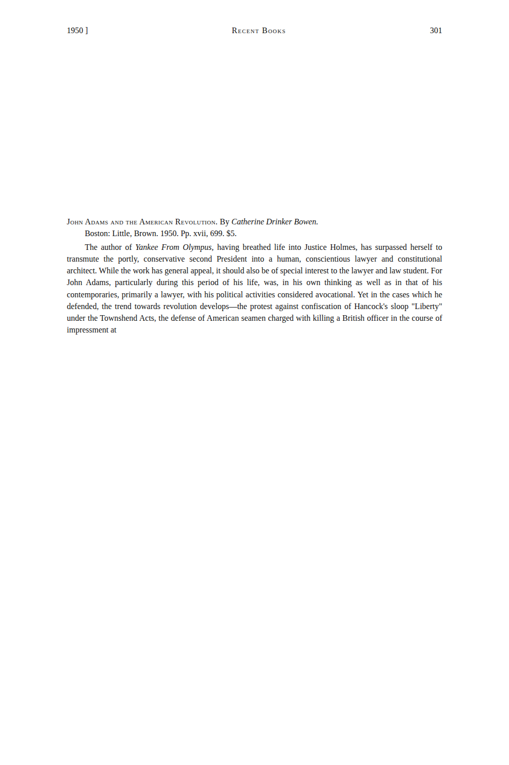1950 ] Recent Books 301
John Adams and the American Revolution. By Catherine Drinker Bowen. Boston: Little, Brown. 1950. Pp. xvii, 699. $5.
The author of Yankee From Olympus, having breathed life into Justice Holmes, has surpassed herself to transmute the portly, conservative second President into a human, conscientious lawyer and constitutional architect. While the work has general appeal, it should also be of special interest to the lawyer and law student. For John Adams, particularly during this period of his life, was, in his own thinking as well as in that of his contemporaries, primarily a lawyer, with his political activities considered avocational. Yet in the cases which he defended, the trend towards revolution develops—the protest against confiscation of Hancock's sloop "Liberty" under the Townshend Acts, the defense of American seamen charged with killing a British officer in the course of impressment at